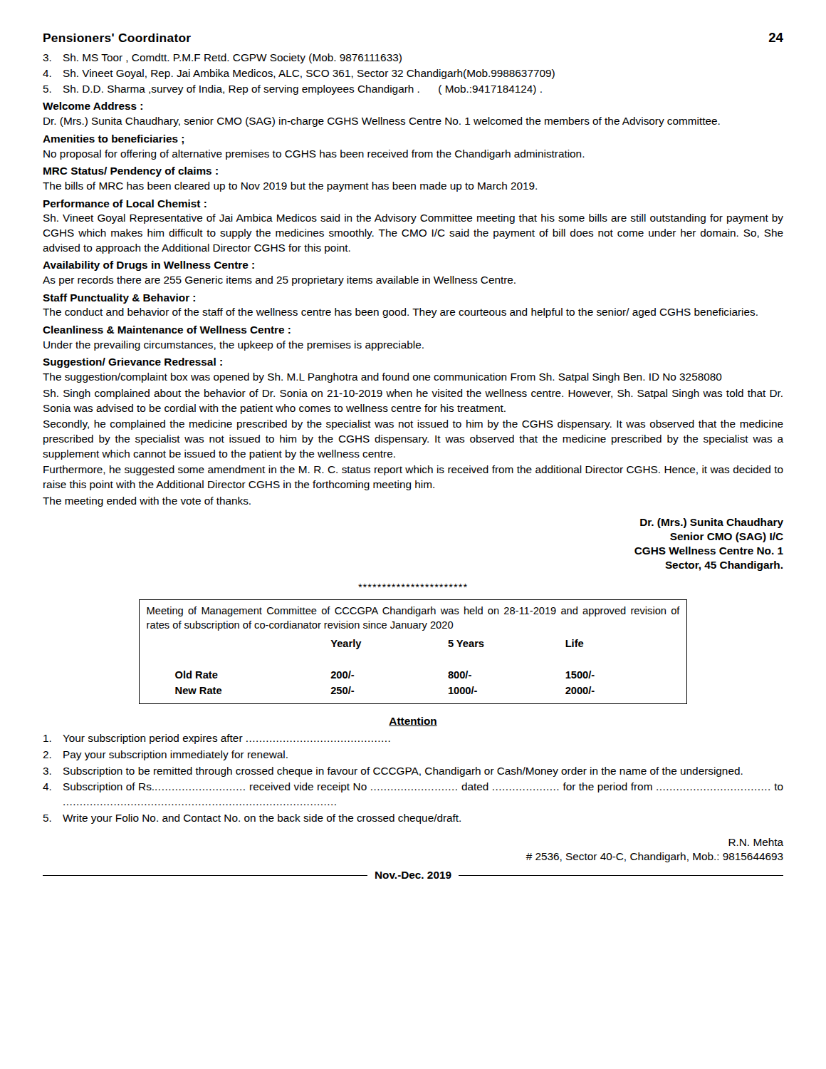Pensioners' Coordinator 24
3. Sh. MS Toor , Comdtt. P.M.F Retd. CGPW Society (Mob. 9876111633)
4. Sh. Vineet Goyal, Rep. Jai Ambika Medicos, ALC, SCO 361, Sector 32 Chandigarh(Mob.9988637709)
5. Sh. D.D. Sharma ,survey of India, Rep of serving employees Chandigarh . ( Mob.:9417184124) .
Welcome Address :
Dr. (Mrs.) Sunita Chaudhary, senior CMO (SAG) in-charge CGHS Wellness Centre No. 1 welcomed the members of the Advisory committee.
Amenities to beneficiaries ;
No proposal for offering of alternative premises to CGHS has been received from the Chandigarh administration.
MRC Status/ Pendency of claims :
The bills of MRC has been cleared up to Nov 2019 but the payment has been made up to March 2019.
Performance of Local Chemist :
Sh. Vineet Goyal Representative of Jai Ambica Medicos said in the Advisory Committee meeting that his some bills are still outstanding for payment by CGHS which makes him difficult to supply the medicines smoothly. The CMO I/C said the payment of bill does not come under her domain. So, She advised to approach the Additional Director CGHS for this point.
Availability of Drugs in Wellness Centre :
As per records there are 255 Generic items and 25 proprietary items available in Wellness Centre.
Staff Punctuality & Behavior :
The conduct and behavior of the staff of the wellness centre has been good. They are courteous and helpful to the senior/ aged CGHS beneficiaries.
Cleanliness & Maintenance of Wellness Centre :
Under the prevailing circumstances, the upkeep of the premises is appreciable.
Suggestion/ Grievance Redressal :
The suggestion/complaint box was opened by Sh. M.L Panghotra and found one communication From Sh. Satpal Singh Ben. ID No 3258080
Sh. Singh complained about the behavior of Dr. Sonia on 21-10-2019 when he visited the wellness centre. However, Sh. Satpal Singh was told that Dr. Sonia was advised to be cordial with the patient who comes to wellness centre for his treatment.
Secondly, he complained the medicine prescribed by the specialist was not issued to him by the CGHS dispensary. It was observed that the medicine prescribed by the specialist was not issued to him by the CGHS dispensary. It was observed that the medicine prescribed by the specialist was a supplement which cannot be issued to the patient by the wellness centre.
Furthermore, he suggested some amendment in the M. R. C. status report which is received from the additional Director CGHS. Hence, it was decided to raise this point with the Additional Director CGHS in the forthcoming meeting him.
The meeting ended with the vote of thanks.
Dr. (Mrs.) Sunita Chaudhary
Senior CMO (SAG) I/C
CGHS Wellness Centre No. 1
Sector, 45 Chandigarh.
***********************
Meeting of Management Committee of CCCGPA Chandigarh was held on 28-11-2019 and approved revision of rates of subscription of co-cordianator revision since January 2020
| | Yearly | 5 Years | Life |
| Old Rate | 200/- | 800/- | 1500/- |
| New Rate | 250/- | 1000/- | 2000/- |
Attention
1. Your subscription period expires after ...........................................
2. Pay your subscription immediately for renewal.
3. Subscription to be remitted through crossed cheque in favour of CCCGPA, Chandigarh or Cash/Money order in the name of the undersigned.
4. Subscription of Rs............................ received vide receipt No .......................... dated .................... for the period from .................................. to .................................................................................
5. Write your Folio No. and Contact No. on the back side of the crossed cheque/draft.
R.N. Mehta
# 2536, Sector 40-C, Chandigarh, Mob.: 9815644693
Nov.-Dec. 2019